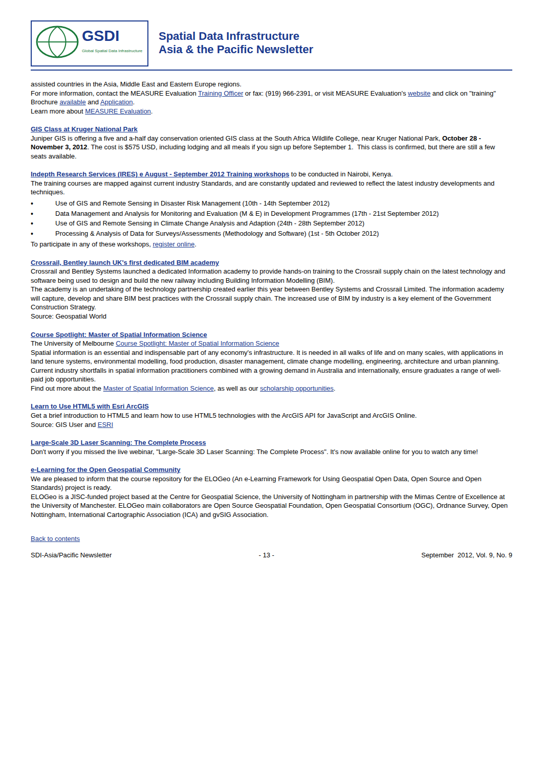GSDI Global Spatial Data Infrastructure
Spatial Data Infrastructure
Asia & the Pacific Newsletter
assisted countries in the Asia, Middle East and Eastern Europe regions.
For more information, contact the MEASURE Evaluation Training Officer or fax: (919) 966-2391, or visit MEASURE Evaluation's website and click on "training"
Brochure available and Application.
Learn more about MEASURE Evaluation.
GIS Class at Kruger National Park
Juniper GIS is offering a five and a-half day conservation oriented GIS class at the South Africa Wildlife College, near Kruger National Park, October 28 - November 3, 2012. The cost is $575 USD, including lodging and all meals if you sign up before September 1. This class is confirmed, but there are still a few seats available.
Indepth Research Services (IRES) e August - September 2012 Training workshops to be conducted in Nairobi, Kenya.
The training courses are mapped against current industry Standards, and are constantly updated and reviewed to reflect the latest industry developments and techniques.
Use of GIS and Remote Sensing in Disaster Risk Management (10th - 14th September 2012)
Data Management and Analysis for Monitoring and Evaluation (M & E) in Development Programmes (17th - 21st September 2012)
Use of GIS and Remote Sensing in Climate Change Analysis and Adaption (24th - 28th September 2012)
Processing & Analysis of Data for Surveys/Assessments (Methodology and Software) (1st - 5th October 2012)
To participate in any of these workshops, register online.
Crossrail, Bentley launch UK's first dedicated BIM academy
Crossrail and Bentley Systems launched a dedicated Information academy to provide hands-on training to the Crossrail supply chain on the latest technology and software being used to design and build the new railway including Building Information Modelling (BIM).
The academy is an undertaking of the technology partnership created earlier this year between Bentley Systems and Crossrail Limited. The information academy will capture, develop and share BIM best practices with the Crossrail supply chain. The increased use of BIM by industry is a key element of the Government Construction Strategy.
Source: Geospatial World
Course Spotlight: Master of Spatial Information Science
The University of Melbourne Course Spotlight: Master of Spatial Information Science
Spatial information is an essential and indispensable part of any economy's infrastructure. It is needed in all walks of life and on many scales, with applications in land tenure systems, environmental modelling, food production, disaster management, climate change modelling, engineering, architecture and urban planning. Current industry shortfalls in spatial information practitioners combined with a growing demand in Australia and internationally, ensure graduates a range of well-paid job opportunities.
Find out more about the Master of Spatial Information Science, as well as our scholarship opportunities.
Learn to Use HTML5 with Esri ArcGIS
Get a brief introduction to HTML5 and learn how to use HTML5 technologies with the ArcGIS API for JavaScript and ArcGIS Online.
Source: GIS User and ESRI
Large-Scale 3D Laser Scanning: The Complete Process
Don't worry if you missed the live webinar, "Large-Scale 3D Laser Scanning: The Complete Process". It's now available online for you to watch any time!
e-Learning for the Open Geospatial Community
We are pleased to inform that the course repository for the ELOGeo (An e-Learning Framework for Using Geospatial Open Data, Open Source and Open Standards) project is ready.
ELOGeo is a JISC-funded project based at the Centre for Geospatial Science, the University of Nottingham in partnership with the Mimas Centre of Excellence at the University of Manchester. ELOGeo main collaborators are Open Source Geospatial Foundation, Open Geospatial Consortium (OGC), Ordnance Survey, Open Nottingham, International Cartographic Association (ICA) and gvSIG Association.
Back to contents
SDI-Asia/Pacific Newsletter
- 13 -
September 2012, Vol. 9, No. 9